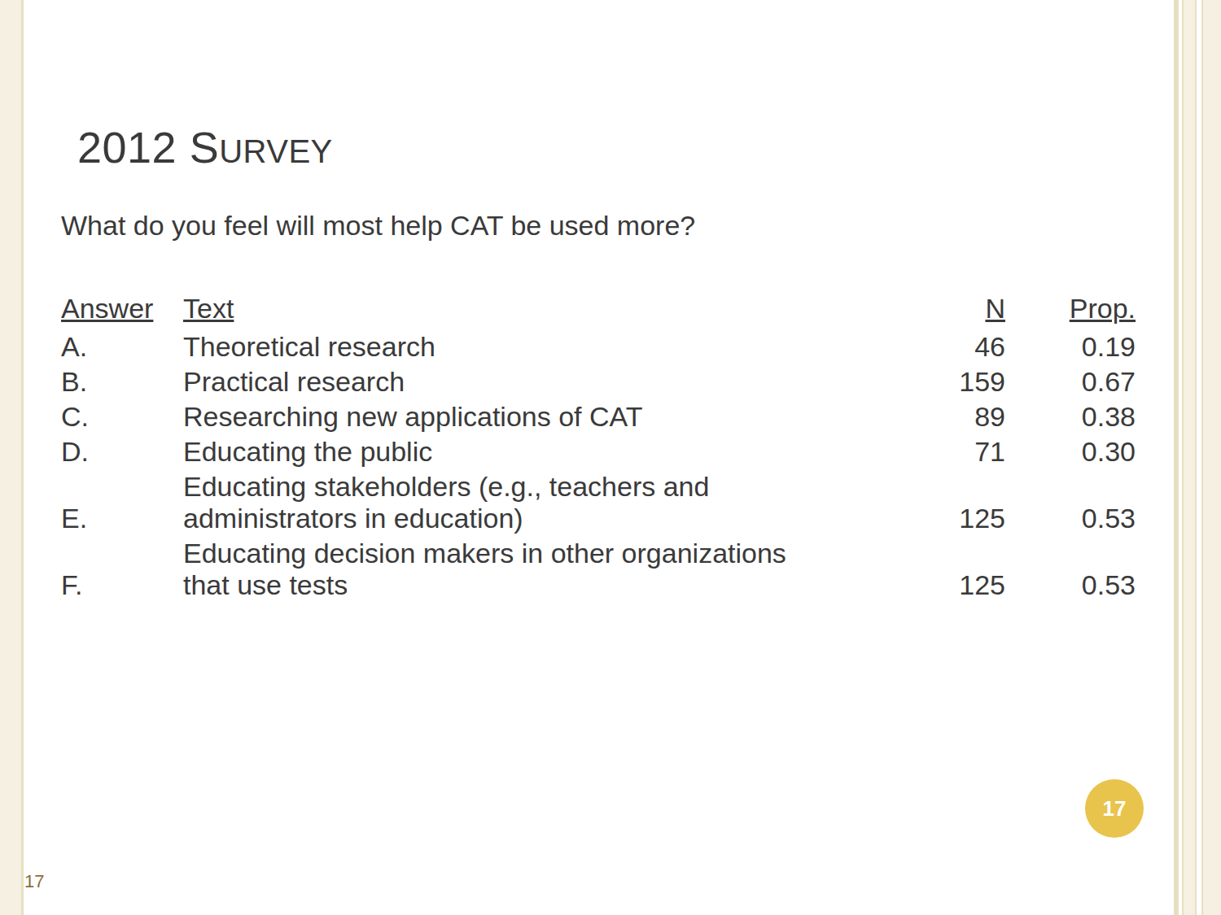2012 SURVEY
What do you feel will most help CAT be used more?
| Answer | Text | N | Prop. |
| --- | --- | --- | --- |
| A. | Theoretical research | 46 | 0.19 |
| B. | Practical research | 159 | 0.67 |
| C. | Researching new applications of CAT | 89 | 0.38 |
| D. | Educating the public | 71 | 0.30 |
| E. | Educating stakeholders (e.g., teachers and administrators in education) | 125 | 0.53 |
| F. | Educating decision makers in other organizations that use tests | 125 | 0.53 |
17
17